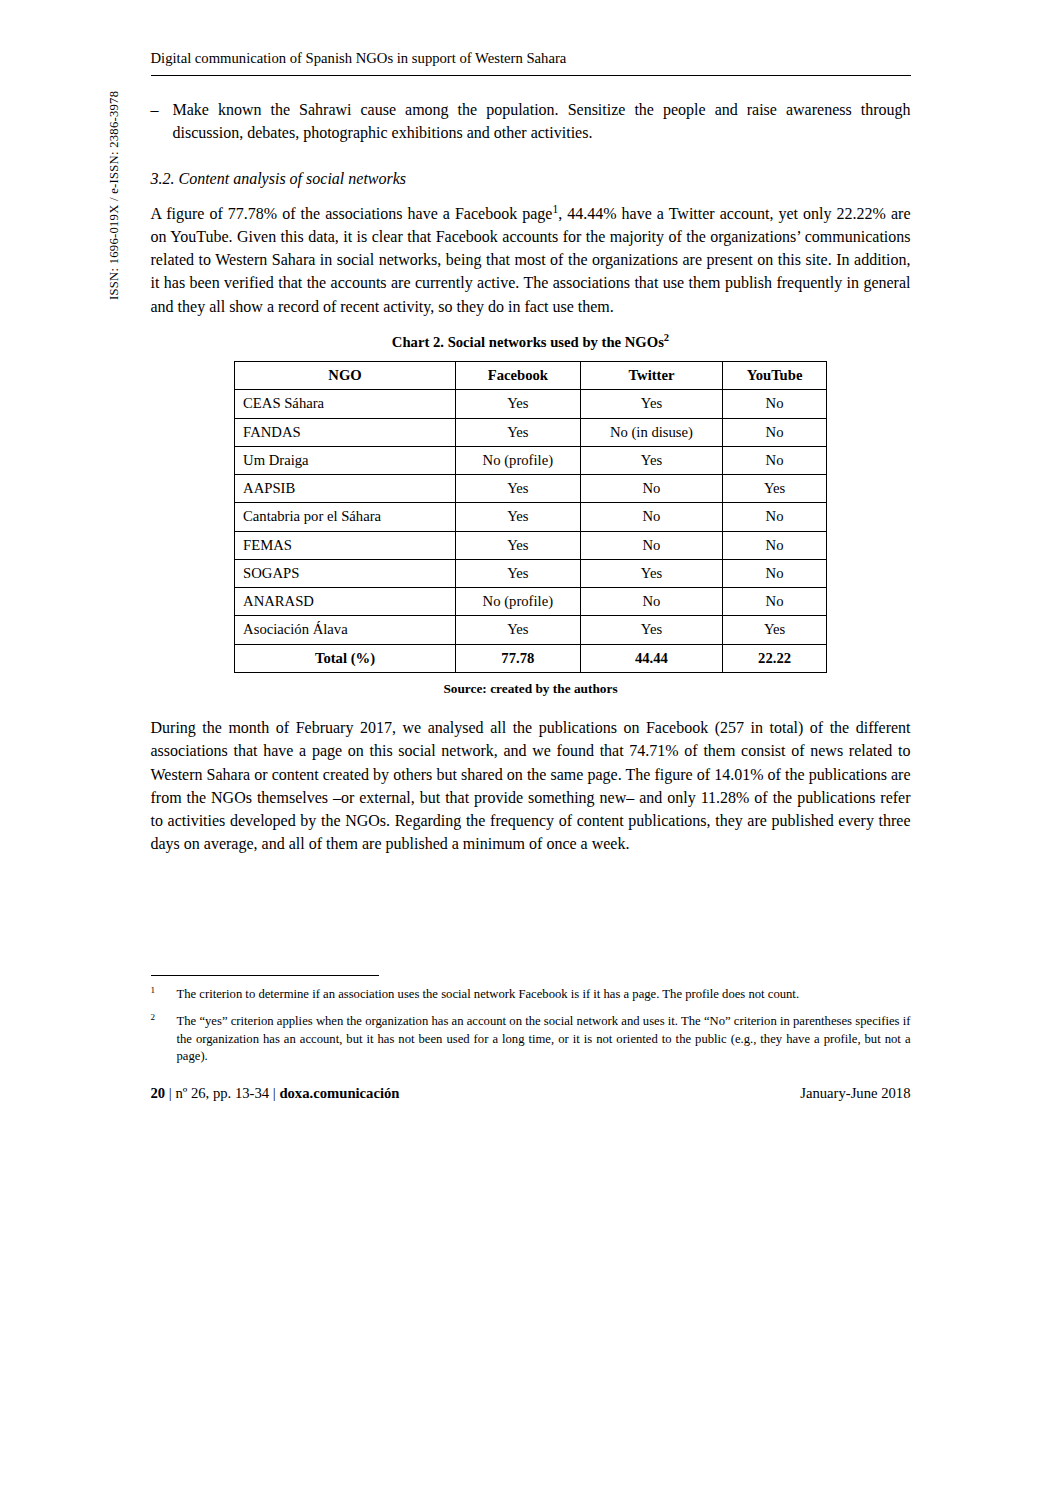ISSN: 1696-019X / e-ISSN: 2386-3978
Digital communication of Spanish NGOs in support of Western Sahara
Make known the Sahrawi cause among the population. Sensitize the people and raise awareness through discussion, debates, photographic exhibitions and other activities.
3.2. Content analysis of social networks
A figure of 77.78% of the associations have a Facebook page1, 44.44% have a Twitter account, yet only 22.22% are on YouTube. Given this data, it is clear that Facebook accounts for the majority of the organizations’ communications related to Western Sahara in social networks, being that most of the organizations are present on this site. In addition, it has been verified that the accounts are currently active. The associations that use them publish frequently in general and they all show a record of recent activity, so they do in fact use them.
Chart 2. Social networks used by the NGOs2
| NGO | Facebook | Twitter | YouTube |
| --- | --- | --- | --- |
| CEAS Sáhara | Yes | Yes | No |
| FANDAS | Yes | No (in disuse) | No |
| Um Draiga | No (profile) | Yes | No |
| AAPSIB | Yes | No | Yes |
| Cantabria por el Sáhara | Yes | No | No |
| FEMAS | Yes | No | No |
| SOGAPS | Yes | Yes | No |
| ANARASD | No (profile) | No | No |
| Asociación Álava | Yes | Yes | Yes |
| Total (%) | 77.78 | 44.44 | 22.22 |
Source: created by the authors
During the month of February 2017, we analysed all the publications on Facebook (257 in total) of the different associations that have a page on this social network, and we found that 74.71% of them consist of news related to Western Sahara or content created by others but shared on the same page. The figure of 14.01% of the publications are from the NGOs themselves –or external, but that provide something new– and only 11.28% of the publications refer to activities developed by the NGOs. Regarding the frequency of content publications, they are published every three days on average, and all of them are published a minimum of once a week.
1
The criterion to determine if an association uses the social network Facebook is if it has a page. The profile does not count.
2
The “yes” criterion applies when the organization has an account on the social network and uses it. The “No” criterion in parentheses specifies if the organization has an account, but it has not been used for a long time, or it is not oriented to the public (e.g., they have a profile, but not a page).
20 | nº 26, pp. 13-34 | doxa.comunicación
January-June 2018